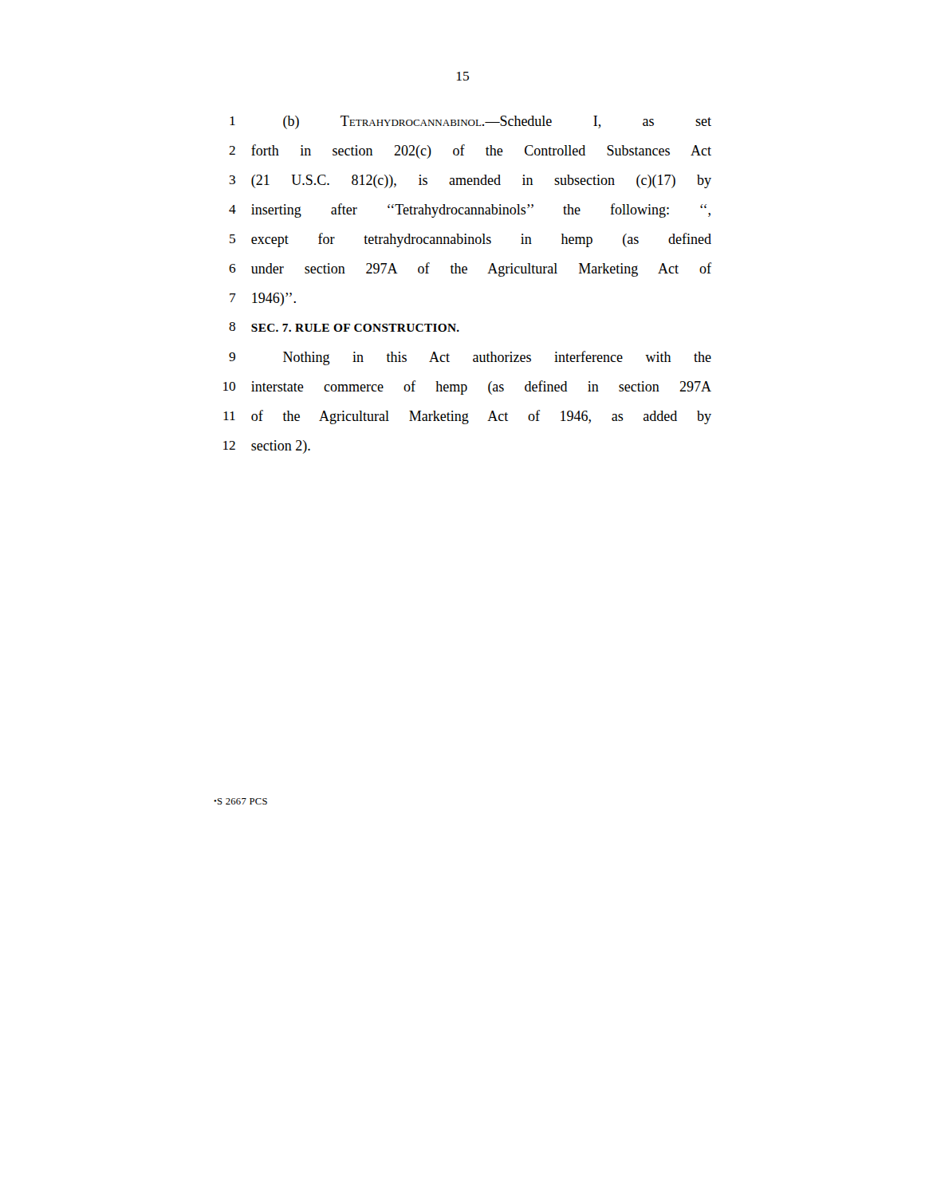15
(b) Tetrahydrocannabinol.—Schedule I, as set
forth in section 202(c) of the Controlled Substances Act
(21 U.S.C. 812(c)), is amended in subsection (c)(17) by
inserting after ‘‘Tetrahydrocannabinols’’ the following: ‘‘,
except for tetrahydrocannabinols in hemp (as defined
under section 297A of the Agricultural Marketing Act of
1946)’’.
SEC. 7. RULE OF CONSTRUCTION.
Nothing in this Act authorizes interference with the
interstate commerce of hemp (as defined in section 297A
of the Agricultural Marketing Act of 1946, as added by
section 2).
•S 2667 PCS